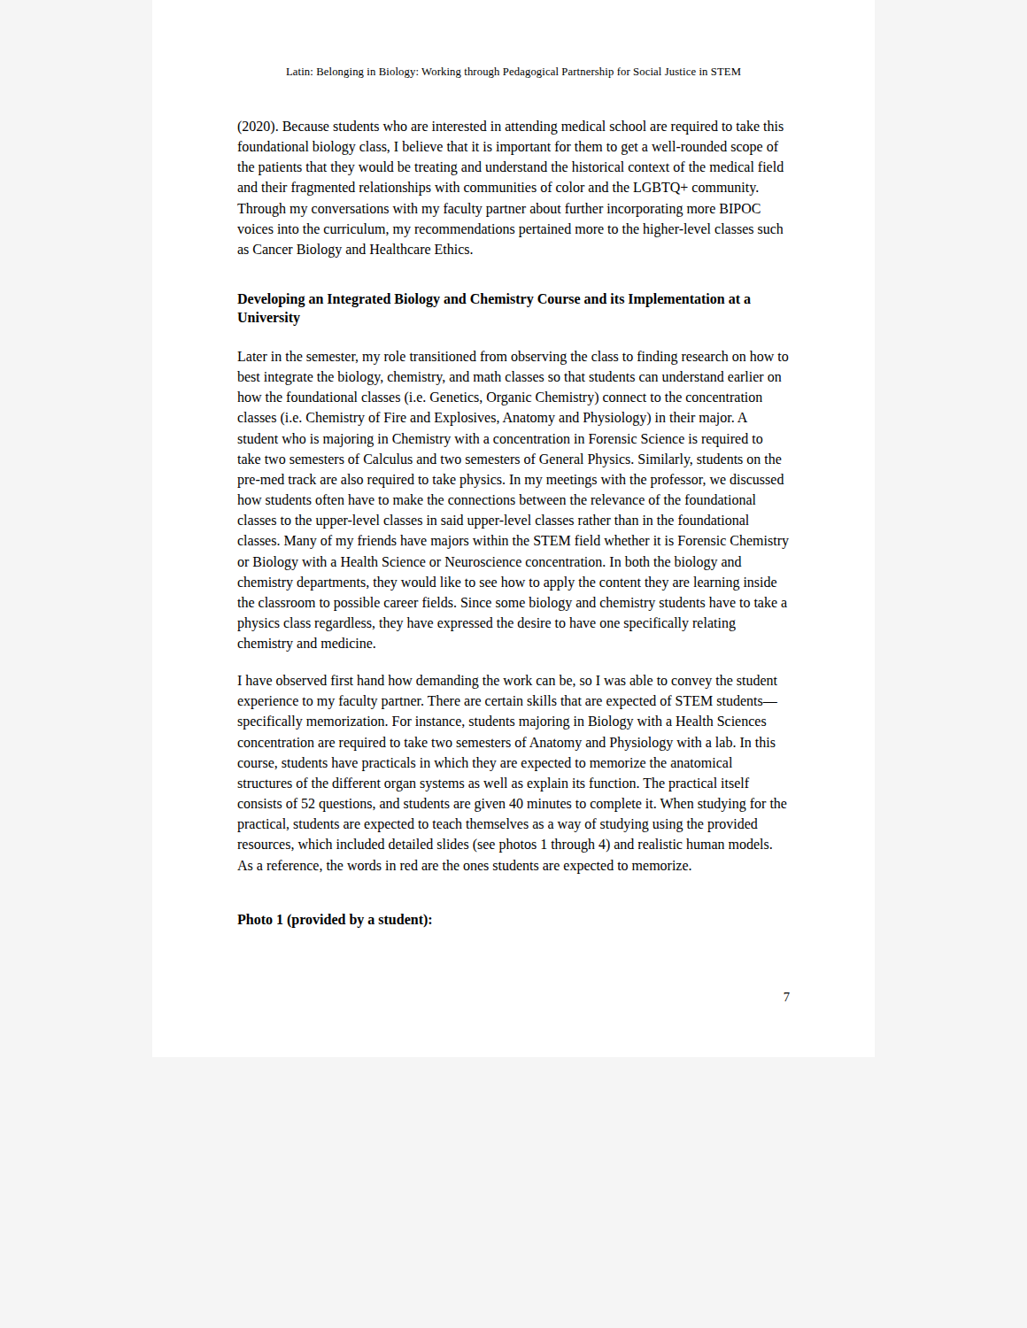Latin: Belonging in Biology: Working through Pedagogical Partnership for Social Justice in STEM
(2020). Because students who are interested in attending medical school are required to take this foundational biology class, I believe that it is important for them to get a well-rounded scope of the patients that they would be treating and understand the historical context of the medical field and their fragmented relationships with communities of color and the LGBTQ+ community. Through my conversations with my faculty partner about further incorporating more BIPOC voices into the curriculum, my recommendations pertained more to the higher-level classes such as Cancer Biology and Healthcare Ethics.
Developing an Integrated Biology and Chemistry Course and its Implementation at a University
Later in the semester, my role transitioned from observing the class to finding research on how to best integrate the biology, chemistry, and math classes so that students can understand earlier on how the foundational classes (i.e. Genetics, Organic Chemistry) connect to the concentration classes (i.e. Chemistry of Fire and Explosives, Anatomy and Physiology) in their major. A student who is majoring in Chemistry with a concentration in Forensic Science is required to take two semesters of Calculus and two semesters of General Physics. Similarly, students on the pre-med track are also required to take physics. In my meetings with the professor, we discussed how students often have to make the connections between the relevance of the foundational classes to the upper-level classes in said upper-level classes rather than in the foundational classes. Many of my friends have majors within the STEM field whether it is Forensic Chemistry or Biology with a Health Science or Neuroscience concentration. In both the biology and chemistry departments, they would like to see how to apply the content they are learning inside the classroom to possible career fields. Since some biology and chemistry students have to take a physics class regardless, they have expressed the desire to have one specifically relating chemistry and medicine.
I have observed first hand how demanding the work can be, so I was able to convey the student experience to my faculty partner. There are certain skills that are expected of STEM students—specifically memorization. For instance, students majoring in Biology with a Health Sciences concentration are required to take two semesters of Anatomy and Physiology with a lab. In this course, students have practicals in which they are expected to memorize the anatomical structures of the different organ systems as well as explain its function. The practical itself consists of 52 questions, and students are given 40 minutes to complete it. When studying for the practical, students are expected to teach themselves as a way of studying using the provided resources, which included detailed slides (see photos 1 through 4) and realistic human models. As a reference, the words in red are the ones students are expected to memorize.
Photo 1 (provided by a student):
7